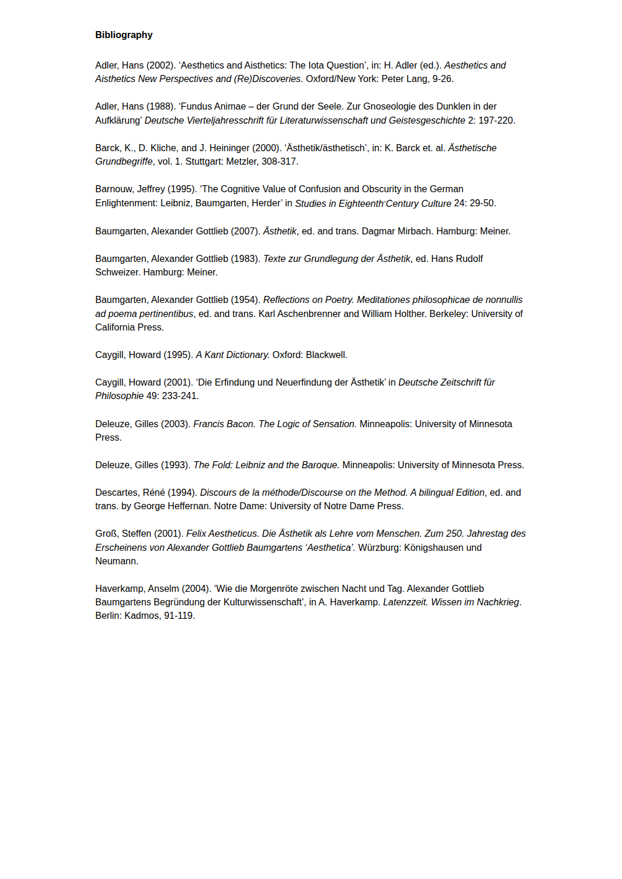Bibliography
Adler, Hans (2002). ‘Aesthetics and Aisthetics: The Iota Question’, in: H. Adler (ed.). Aesthetics and Aisthetics New Perspectives and (Re)Discoveries. Oxford/New York: Peter Lang, 9-26.
Adler, Hans (1988). ‘Fundus Animae – der Grund der Seele. Zur Gnoseologie des Dunklen in der Aufklärung’ Deutsche Vierteljahresschrift für Literaturwissenschaft und Geistesgeschichte 2: 197-220.
Barck, K., D. Kliche, and J. Heininger (2000). ‘Ästhetik/ästhetisch’, in: K. Barck et. al. Ästhetische Grundbegriffe, vol. 1. Stuttgart: Metzler, 308-317.
Barnouw, Jeffrey (1995). ‘The Cognitive Value of Confusion and Obscurity in the German Enlightenment: Leibniz, Baumgarten, Herder’ in Studies in Eighteenth-Century Culture 24: 29-50.
Baumgarten, Alexander Gottlieb (2007). Ästhetik, ed. and trans. Dagmar Mirbach. Hamburg: Meiner.
Baumgarten, Alexander Gottlieb (1983). Texte zur Grundlegung der Ästhetik, ed. Hans Rudolf Schweizer. Hamburg: Meiner.
Baumgarten, Alexander Gottlieb (1954). Reflections on Poetry. Meditationes philosophicae de nonnullis ad poema pertinentibus, ed. and trans. Karl Aschenbrenner and William Holther. Berkeley: University of California Press.
Caygill, Howard (1995). A Kant Dictionary. Oxford: Blackwell.
Caygill, Howard (2001). ‘Die Erfindung und Neuerfindung der Ästhetik’ in Deutsche Zeitschrift für Philosophie 49: 233-241.
Deleuze, Gilles (2003). Francis Bacon. The Logic of Sensation. Minneapolis: University of Minnesota Press.
Deleuze, Gilles (1993). The Fold: Leibniz and the Baroque. Minneapolis: University of Minnesota Press.
Descartes, Réné (1994). Discours de la méthode/Discourse on the Method. A bilingual Edition, ed. and trans. by George Heffernan. Notre Dame: University of Notre Dame Press.
Groß, Steffen (2001). Felix Aestheticus. Die Ästhetik als Lehre vom Menschen. Zum 250. Jahrestag des Erscheinens von Alexander Gottlieb Baumgartens ‘Aesthetica’. Würzburg: Königshausen und Neumann.
Haverkamp, Anselm (2004). ‘Wie die Morgenröte zwischen Nacht und Tag. Alexander Gottlieb Baumgartens Begründung der Kulturwissenschaft’, in A. Haverkamp. Latenzzeit. Wissen im Nachkrieg. Berlin: Kadmos, 91-119.